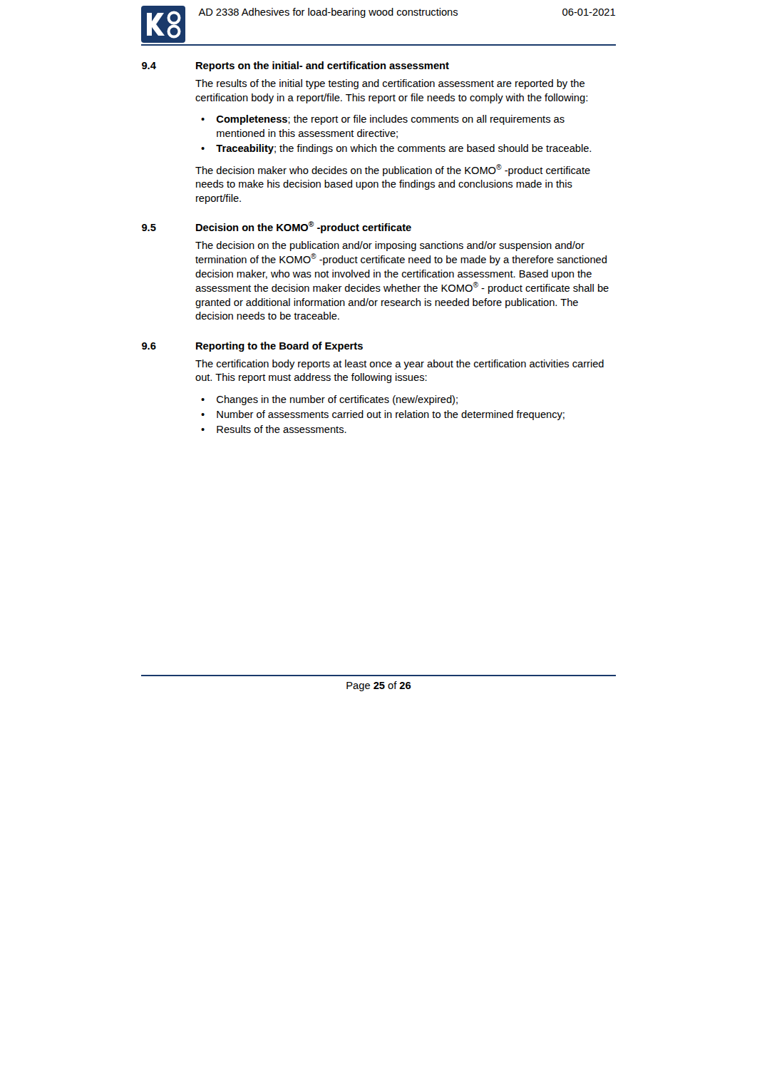AD 2338 Adhesives for load-bearing wood constructions 06-01-2021
9.4
Reports on the initial- and certification assessment
The results of the initial type testing and certification assessment are reported by the certification body in a report/file. This report or file needs to comply with the following:
Completeness; the report or file includes comments on all requirements as mentioned in this assessment directive;
Traceability; the findings on which the comments are based should be traceable.
The decision maker who decides on the publication of the KOMO® -product certificate needs to make his decision based upon the findings and conclusions made in this report/file.
9.5
Decision on the KOMO® -product certificate
The decision on the publication and/or imposing sanctions and/or suspension and/or termination of the KOMO® -product certificate need to be made by a therefore sanctioned decision maker, who was not involved in the certification assessment. Based upon the assessment the decision maker decides whether the KOMO® - product certificate shall be granted or additional information and/or research is needed before publication. The decision needs to be traceable.
9.6
Reporting to the Board of Experts
The certification body reports at least once a year about the certification activities carried out. This report must address the following issues:
Changes in the number of certificates (new/expired);
Number of assessments carried out in relation to the determined frequency;
Results of the assessments.
Page 25 of 26